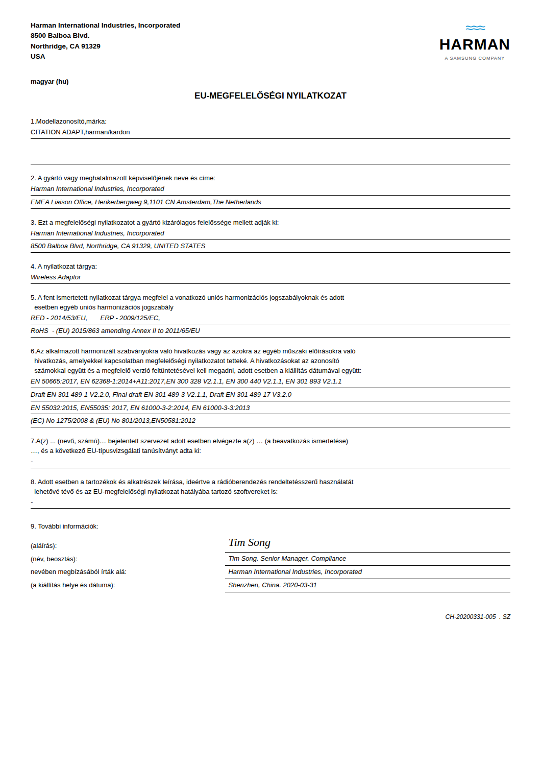Harman International Industries, Incorporated
8500 Balboa Blvd.
Northridge, CA 91329
USA
≈≈≈
HARMAN
A SAMSUNG COMPANY
magyar (hu)
EU-MEGFELELŐSÉGI NYILATKOZAT
1.Modellazonosító,márka:
CITATION ADAPT,harman/kardon
2. A gyártó vagy meghatalmazott képviselőjének neve és címe:
Harman International Industries, Incorporated
EMEA Liaison Office, Herikerbergweg 9,1101 CN Amsterdam,The Netherlands
3. Ezt a megfelelőségi nyilatkozatot a gyártó kizárólagos felelőssége mellett adják ki:
Harman International Industries, Incorporated
8500 Balboa Blvd, Northridge, CA 91329, UNITED STATES
4. A nyilatkozat tárgya:
Wireless Adaptor
5. A fent ismertetett nyilatkozat tárgya megfelel a vonatkozó uniós harmonizációs jogszabályoknak és adott
esetben egyéb uniós harmonizációs jogszabály
RED - 2014/53/EU, ERP - 2009/125/EC,
RoHS - (EU) 2015/863 amending Annex II to 2011/65/EU
6.Az alkalmazott harmonizált szabványokra való hivatkozás vagy az azokra az egyéb műszaki előírásokra való
hivatkozás, amelyekkel kapcsolatban megfelelőségi nyilatkozatot tetteké. A hivatkozásokat az azonosító
számokkal együtt és a megfelelő verzió feltüntetésével kell megadni, adott esetben a kiállítás dátumával együtt:
EN 50665:2017, EN 62368-1:2014+A11:2017,EN 300 328 V2.1.1, EN 300 440 V2.1.1, EN 301 893 V2.1.1
Draft EN 301 489-1 V2.2.0, Final draft EN 301 489-3 V2.1.1, Draft EN 301 489-17 V3.2.0
EN 55032:2015, EN55035: 2017, EN 61000-3-2:2014, EN 61000-3-3:2013
(EC) No 1275/2008 & (EU) No 801/2013,EN50581:2012
7.A(z) ... (nevű, számú)… bejelentett szervezet adott esetben elvégezte a(z) … (a beavatkozás ismertetése)
…, és a következő EU-típusvizsgálati tanúsítványt adta ki:
-
8. Adott esetben a tartozékok és alkatrészek leírása, ideértve a rádióberendezés rendeltetésszerű használatát
lehetővé tévő és az EU-megfelelőségi nyilatkozat hatályába tartozó szoftvereket is:
-
9. További információk:
| (aláírás): | Tim Song |
| (név, beosztás): | Tim Song. Senior Manager. Compliance |
| nevében megbízásából írták alá: | Harman International Industries, Incorporated |
| (a kiállítás helye és dátuma): | Shenzhen, China. 2020-03-31 |
CH-20200331-005 . SZ